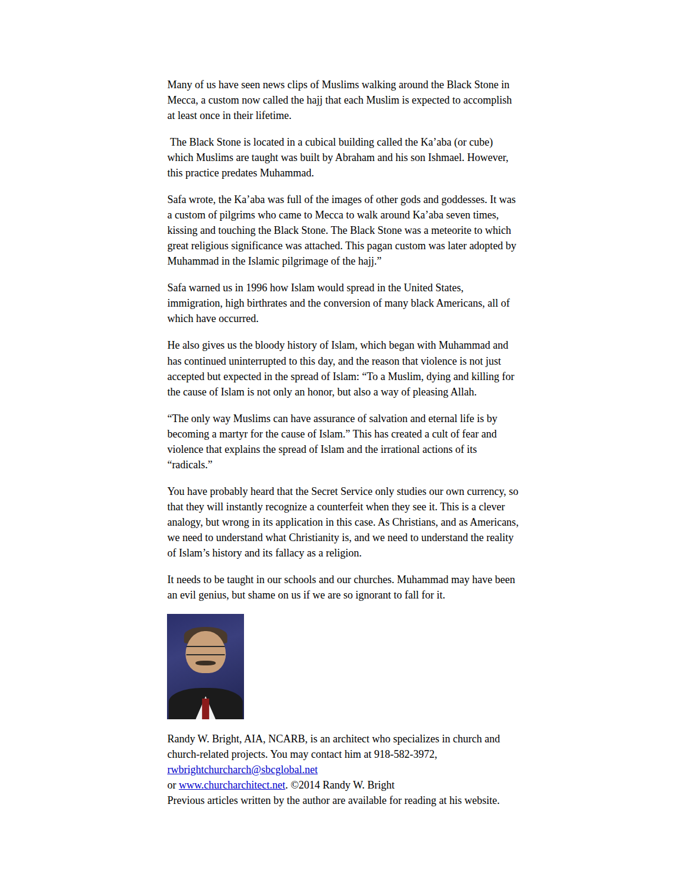Many of us have seen news clips of Muslims walking around the Black Stone in Mecca, a custom now called the hajj that each Muslim is expected to accomplish at least once in their lifetime.
The Black Stone is located in a cubical building called the Ka’aba (or cube) which Muslims are taught was built by Abraham and his son Ishmael. However, this practice predates Muhammad.
Safa wrote, the Ka’aba was full of the images of other gods and goddesses. It was a custom of pilgrims who came to Mecca to walk around Ka’aba seven times, kissing and touching the Black Stone. The Black Stone was a meteorite to which great religious significance was attached. This pagan custom was later adopted by Muhammad in the Islamic pilgrimage of the hajj.”
Safa warned us in 1996 how Islam would spread in the United States, immigration, high birthrates and the conversion of many black Americans, all of which have occurred.
He also gives us the bloody history of Islam, which began with Muhammad and has continued uninterrupted to this day, and the reason that violence is not just accepted but expected in the spread of Islam: “To a Muslim, dying and killing for the cause of Islam is not only an honor, but also a way of pleasing Allah.
“The only way Muslims can have assurance of salvation and eternal life is by becoming a martyr for the cause of Islam.” This has created a cult of fear and violence that explains the spread of Islam and the irrational actions of its “radicals.”
You have probably heard that the Secret Service only studies our own currency, so that they will instantly recognize a counterfeit when they see it. This is a clever analogy, but wrong in its application in this case. As Christians, and as Americans, we need to understand what Christianity is, and we need to understand the reality of Islam’s history and its fallacy as a religion.
It needs to be taught in our schools and our churches. Muhammad may have been an evil genius, but shame on us if we are so ignorant to fall for it.
Randy W. Bright, AIA, NCARB, is an architect who specializes in church and church-related projects. You may contact him at 918-582-3972, rwbrightchurcharch@sbcglobal.net
or www.churcharchitect.net. ©2014 Randy W. Bright
Previous articles written by the author are available for reading at his website.